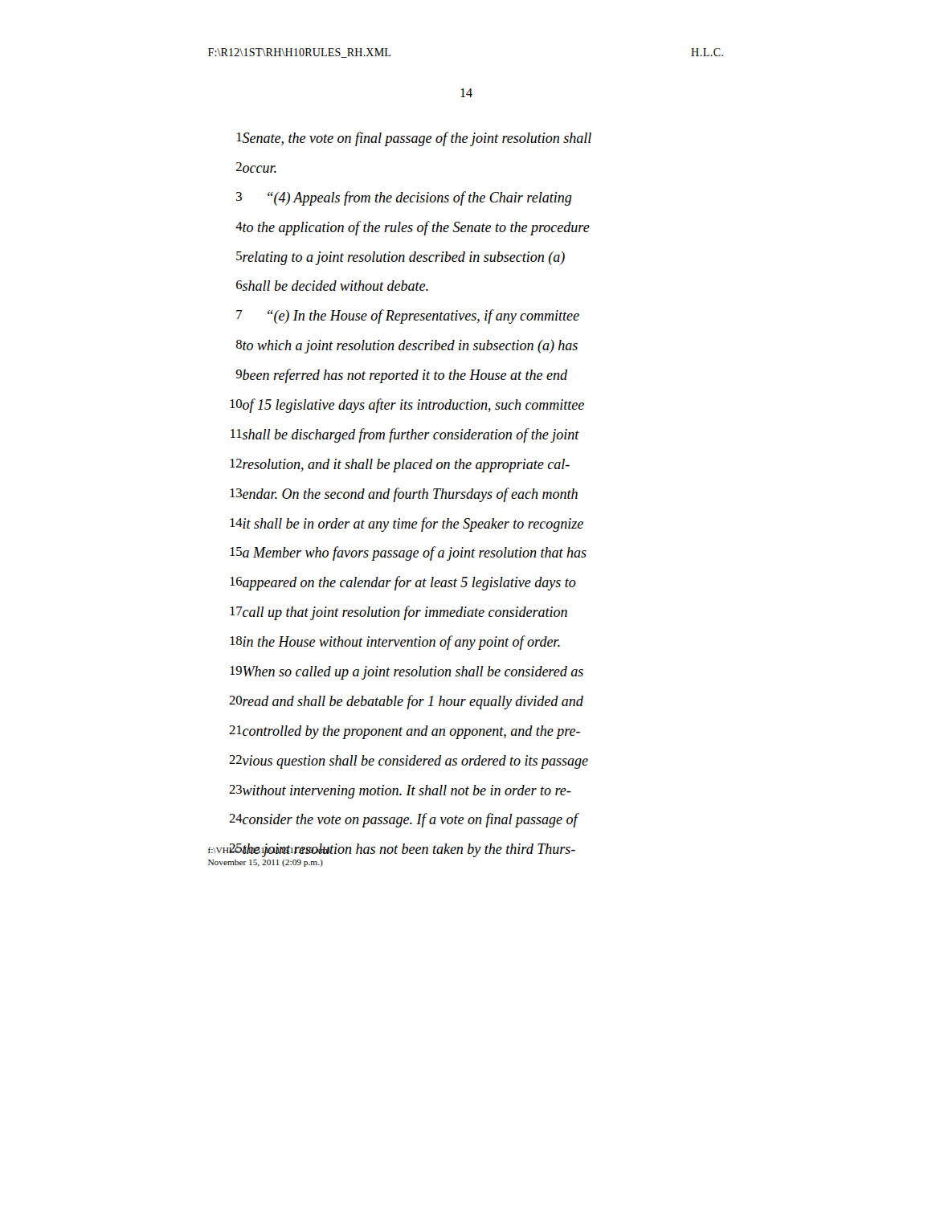F:\R12\1ST\RH\H10RULES_RH.XML
H.L.C.
14
| 1 | Senate, the vote on final passage of the joint resolution shall |
| 2 | occur. |
| 3 | “(4) Appeals from the decisions of the Chair relating |
| 4 | to the application of the rules of the Senate to the procedure |
| 5 | relating to a joint resolution described in subsection (a) |
| 6 | shall be decided without debate. |
| 7 | “(e) In the House of Representatives, if any committee |
| 8 | to which a joint resolution described in subsection (a) has |
| 9 | been referred has not reported it to the House at the end |
| 10 | of 15 legislative days after its introduction, such committee |
| 11 | shall be discharged from further consideration of the joint |
| 12 | resolution, and it shall be placed on the appropriate cal- |
| 13 | endar. On the second and fourth Thursdays of each month |
| 14 | it shall be in order at any time for the Speaker to recognize |
| 15 | a Member who favors passage of a joint resolution that has |
| 16 | appeared on the calendar for at least 5 legislative days to |
| 17 | call up that joint resolution for immediate consideration |
| 18 | in the House without intervention of any point of order. |
| 19 | When so called up a joint resolution shall be considered as |
| 20 | read and shall be debatable for 1 hour equally divided and |
| 21 | controlled by the proponent and an opponent, and the pre- |
| 22 | vious question shall be considered as ordered to its passage |
| 23 | without intervening motion. It shall not be in order to re- |
| 24 | consider the vote on passage. If a vote on final passage of |
| 25 | the joint resolution has not been taken by the third Thurs- |
f:\VHLC\111511\111511.119.xml
November 15, 2011 (2:09 p.m.)